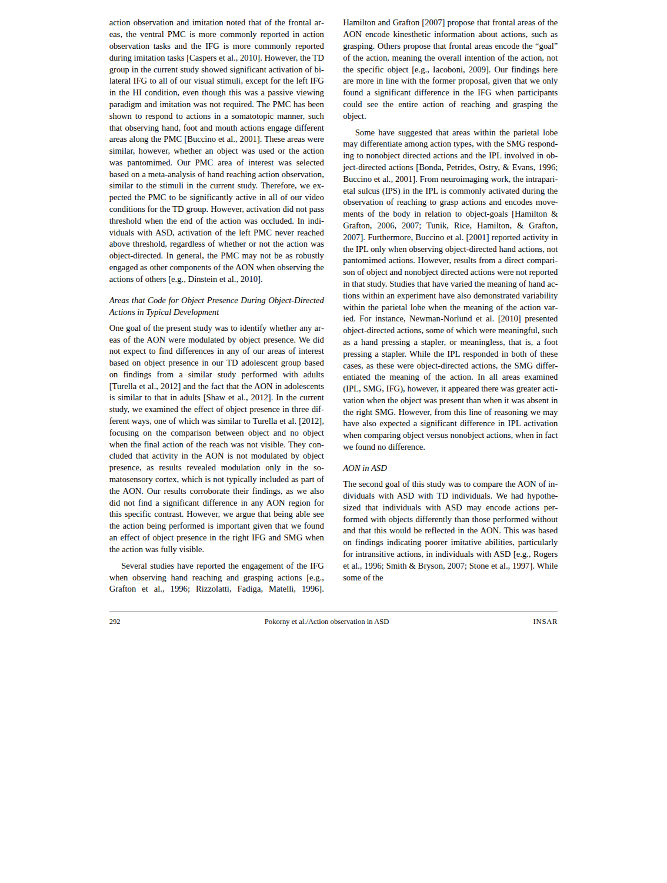action observation and imitation noted that of the frontal areas, the ventral PMC is more commonly reported in action observation tasks and the IFG is more commonly reported during imitation tasks [Caspers et al., 2010]. However, the TD group in the current study showed significant activation of bilateral IFG to all of our visual stimuli, except for the left IFG in the HI condition, even though this was a passive viewing paradigm and imitation was not required. The PMC has been shown to respond to actions in a somatotopic manner, such that observing hand, foot and mouth actions engage different areas along the PMC [Buccino et al., 2001]. These areas were similar, however, whether an object was used or the action was pantomimed. Our PMC area of interest was selected based on a meta-analysis of hand reaching action observation, similar to the stimuli in the current study. Therefore, we expected the PMC to be significantly active in all of our video conditions for the TD group. However, activation did not pass threshold when the end of the action was occluded. In individuals with ASD, activation of the left PMC never reached above threshold, regardless of whether or not the action was object-directed. In general, the PMC may not be as robustly engaged as other components of the AON when observing the actions of others [e.g., Dinstein et al., 2010].
Areas that Code for Object Presence During Object-Directed Actions in Typical Development
One goal of the present study was to identify whether any areas of the AON were modulated by object presence. We did not expect to find differences in any of our areas of interest based on object presence in our TD adolescent group based on findings from a similar study performed with adults [Turella et al., 2012] and the fact that the AON in adolescents is similar to that in adults [Shaw et al., 2012]. In the current study, we examined the effect of object presence in three different ways, one of which was similar to Turella et al. [2012], focusing on the comparison between object and no object when the final action of the reach was not visible. They concluded that activity in the AON is not modulated by object presence, as results revealed modulation only in the somatosensory cortex, which is not typically included as part of the AON. Our results corroborate their findings, as we also did not find a significant difference in any AON region for this specific contrast. However, we argue that being able see the action being performed is important given that we found an effect of object presence in the right IFG and SMG when the action was fully visible.
Several studies have reported the engagement of the IFG when observing hand reaching and grasping actions [e.g., Grafton et al., 1996; Rizzolatti, Fadiga, Matelli, 1996]. Hamilton and Grafton [2007] propose that frontal areas of the AON encode kinesthetic information about actions, such as grasping. Others propose that frontal areas encode the “goal” of the action, meaning the overall intention of the action, not the specific object [e.g., Iacoboni, 2009]. Our findings here are more in line with the former proposal, given that we only found a significant difference in the IFG when participants could see the entire action of reaching and grasping the object.
Some have suggested that areas within the parietal lobe may differentiate among action types, with the SMG responding to nonobject directed actions and the IPL involved in object-directed actions [Bonda, Petrides, Ostry, & Evans, 1996; Buccino et al., 2001]. From neuroimaging work, the intraparietal sulcus (IPS) in the IPL is commonly activated during the observation of reaching to grasp actions and encodes movements of the body in relation to object-goals [Hamilton & Grafton, 2006, 2007; Tunik, Rice, Hamilton, & Grafton, 2007]. Furthermore, Buccino et al. [2001] reported activity in the IPL only when observing object-directed hand actions, not pantomimed actions. However, results from a direct comparison of object and nonobject directed actions were not reported in that study. Studies that have varied the meaning of hand actions within an experiment have also demonstrated variability within the parietal lobe when the meaning of the action varied. For instance, Newman-Norlund et al. [2010] presented object-directed actions, some of which were meaningful, such as a hand pressing a stapler, or meaningless, that is, a foot pressing a stapler. While the IPL responded in both of these cases, as these were object-directed actions, the SMG differentiated the meaning of the action. In all areas examined (IPL, SMG, IFG), however, it appeared there was greater activation when the object was present than when it was absent in the right SMG. However, from this line of reasoning we may have also expected a significant difference in IPL activation when comparing object versus nonobject actions, when in fact we found no difference.
AON in ASD
The second goal of this study was to compare the AON of individuals with ASD with TD individuals. We had hypothesized that individuals with ASD may encode actions performed with objects differently than those performed without and that this would be reflected in the AON. This was based on findings indicating poorer imitative abilities, particularly for intransitive actions, in individuals with ASD [e.g., Rogers et al., 1996; Smith & Bryson, 2007; Stone et al., 1997]. While some of the
292 Pokorny et al./Action observation in ASD INSAR